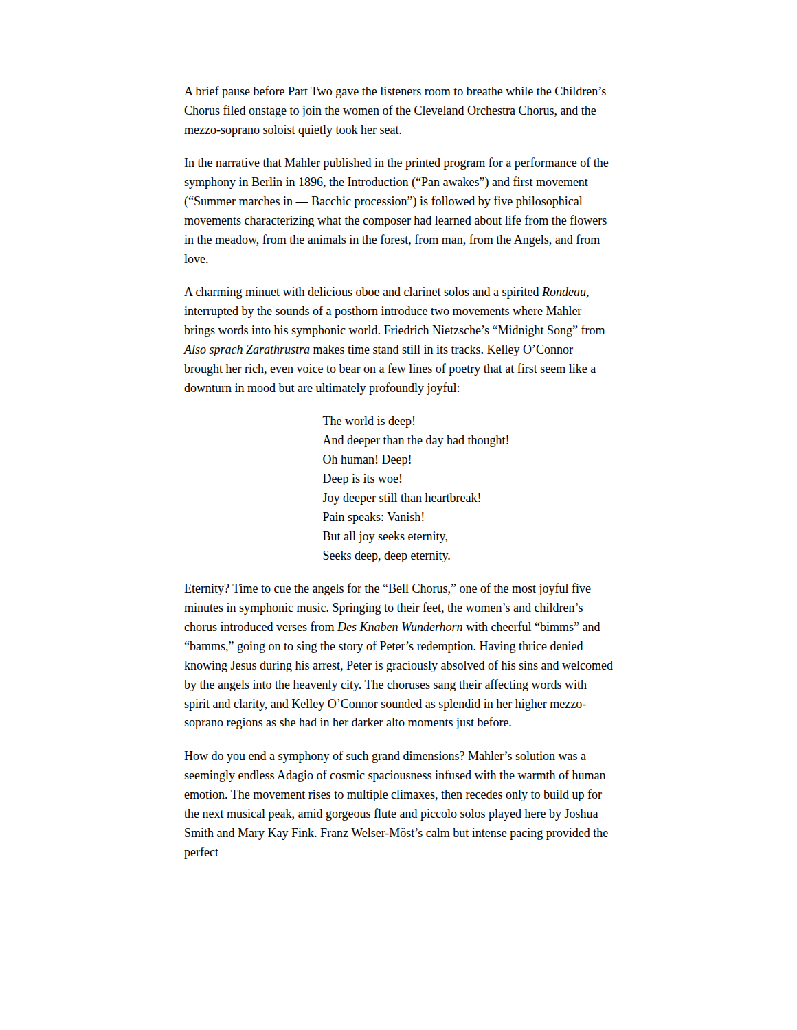A brief pause before Part Two gave the listeners room to breathe while the Children’s Chorus filed onstage to join the women of the Cleveland Orchestra Chorus, and the mezzo-soprano soloist quietly took her seat.
In the narrative that Mahler published in the printed program for a performance of the symphony in Berlin in 1896, the Introduction (“Pan awakes”) and first movement (“Summer marches in — Bacchic procession”) is followed by five philosophical movements characterizing what the composer had learned about life from the flowers in the meadow, from the animals in the forest, from man, from the Angels, and from love.
A charming minuet with delicious oboe and clarinet solos and a spirited Rondeau, interrupted by the sounds of a posthorn introduce two movements where Mahler brings words into his symphonic world. Friedrich Nietzsche’s “Midnight Song” from Also sprach Zarathrustra makes time stand still in its tracks. Kelley O’Connor brought her rich, even voice to bear on a few lines of poetry that at first seem like a downturn in mood but are ultimately profoundly joyful:
The world is deep!
And deeper than the day had thought!
Oh human! Deep!
Deep is its woe!
Joy deeper still than heartbreak!
Pain speaks: Vanish!
But all joy seeks eternity,
Seeks deep, deep eternity.
Eternity? Time to cue the angels for the “Bell Chorus,” one of the most joyful five minutes in symphonic music. Springing to their feet, the women’s and children’s chorus introduced verses from Des Knaben Wunderhorn with cheerful “bimms” and “bamms,” going on to sing the story of Peter’s redemption. Having thrice denied knowing Jesus during his arrest, Peter is graciously absolved of his sins and welcomed by the angels into the heavenly city. The choruses sang their affecting words with spirit and clarity, and Kelley O’Connor sounded as splendid in her higher mezzo-soprano regions as she had in her darker alto moments just before.
How do you end a symphony of such grand dimensions? Mahler’s solution was a seemingly endless Adagio of cosmic spaciousness infused with the warmth of human emotion. The movement rises to multiple climaxes, then recedes only to build up for the next musical peak, amid gorgeous flute and piccolo solos played here by Joshua Smith and Mary Kay Fink. Franz Welser-Möst’s calm but intense pacing provided the perfect